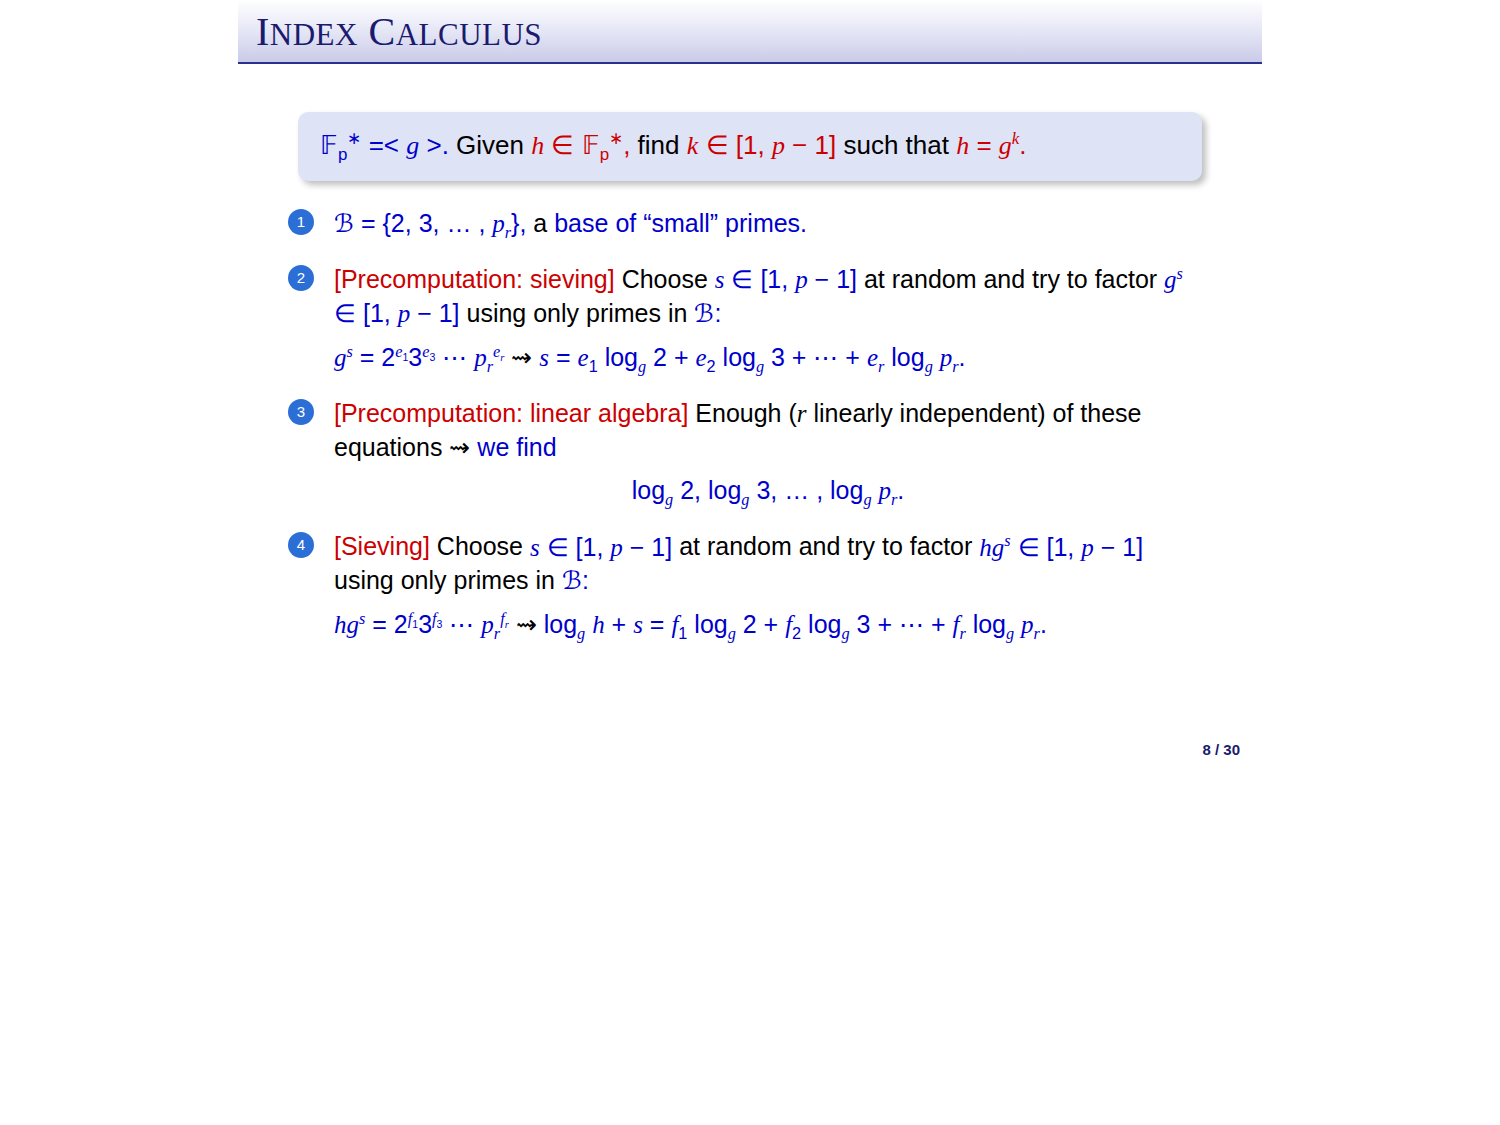INDEX CALCULUS
𝔽p∗ =< g >. Given h ∈ 𝔽p∗, find k ∈ [1, p − 1] such that h = gk.
1 ℬ = {2, 3, … , pr}, a base of “small” primes.
2 [Precomputation: sieving] Choose s ∈ [1, p − 1] at random and try to factor gs ∈ [1, p − 1] using only primes in ℬ:
gs = 2e13e3 ⋯ prer ⇝ s = e1 logg 2 + e2 logg 3 + ⋯ + er logg pr.
3 [Precomputation: linear algebra] Enough (r linearly independent) of these equations ⇝ we find
logg 2, logg 3, … , logg pr.
4 [Sieving] Choose s ∈ [1, p − 1] at random and try to factor hgs ∈ [1, p − 1] using only primes in ℬ:
hgs = 2f13f3 ⋯ prfr ⇝ logg h + s = f1 logg 2 + f2 logg 3 + ⋯ + fr logg pr.
8 / 30